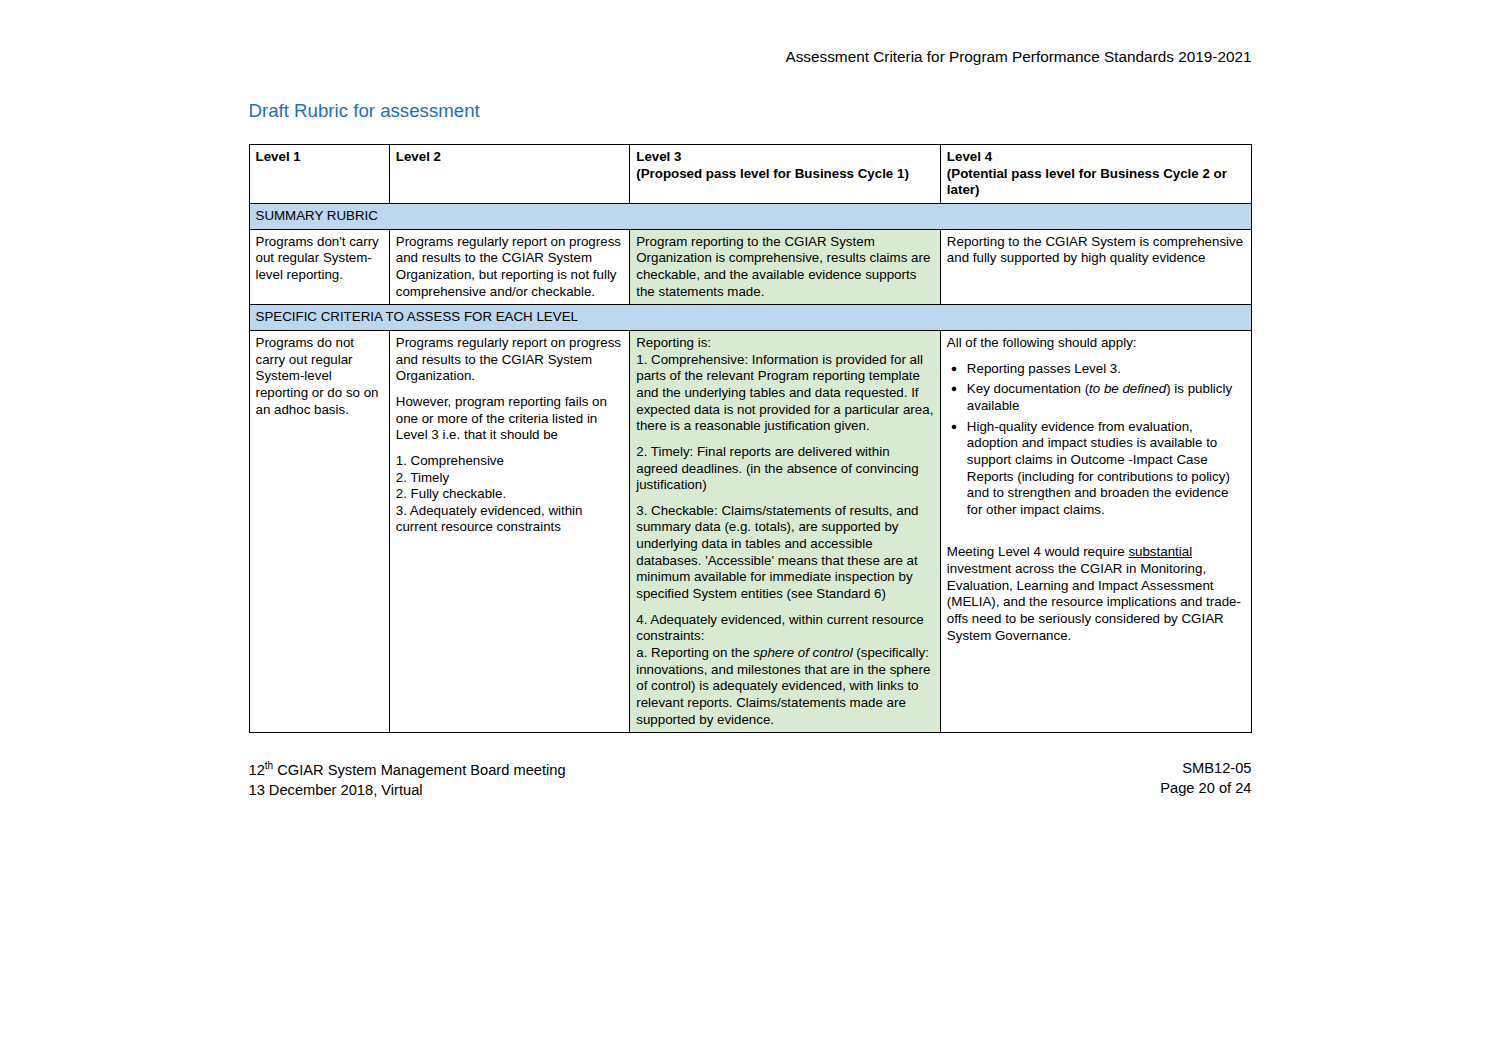Assessment Criteria for Program Performance Standards 2019-2021
Draft Rubric for assessment
| Level 1 | Level 2 | Level 3 (Proposed pass level for Business Cycle 1) | Level 4 (Potential pass level for Business Cycle 2 or later) |
| --- | --- | --- | --- |
| SUMMARY RUBRIC |
| Programs don't carry out regular System-level reporting. | Programs regularly report on progress and results to the CGIAR System Organization, but reporting is not fully comprehensive and/or checkable. | Program reporting to the CGIAR System Organization is comprehensive, results claims are checkable, and the available evidence supports the statements made. | Reporting to the CGIAR System is comprehensive and fully supported by high quality evidence |
| SPECIFIC CRITERIA TO ASSESS FOR EACH LEVEL |
| Programs do not carry out regular System-level reporting or do so on an adhoc basis. | Programs regularly report on progress and results to the CGIAR System Organization. However, program reporting fails on one or more of the criteria listed in Level 3 i.e. that it should be 1. Comprehensive 2. Timely 2. Fully checkable. 3. Adequately evidenced, within current resource constraints | Reporting is: 1. Comprehensive: Information is provided for all parts of the relevant Program reporting template and the underlying tables and data requested. If expected data is not provided for a particular area, there is a reasonable justification given. 2. Timely: Final reports are delivered within agreed deadlines. (in the absence of convincing justification) 3. Checkable: Claims/statements of results, and summary data (e.g. totals), are supported by underlying data in tables and accessible databases. 'Accessible' means that these are at minimum available for immediate inspection by specified System entities (see Standard 6) 4. Adequately evidenced, within current resource constraints: a. Reporting on the sphere of control (specifically: innovations, and milestones that are in the sphere of control) is adequately evidenced, with links to relevant reports. Claims/statements made are supported by evidence. | All of the following should apply: Reporting passes Level 3. Key documentation ( to be defined ) is publicly available High-quality evidence from evaluation, adoption and impact studies is available to support claims in Outcome -Impact Case Reports (including for contributions to policy) and to strengthen and broaden the evidence for other impact claims. Meeting Level 4 would require substantial investment across the CGIAR in Monitoring, Evaluation, Learning and Impact Assessment (MELIA), and the resource implications and trade-offs need to be seriously considered by CGIAR System Governance. |
12th CGIAR System Management Board meeting
13 December 2018, Virtual
SMB12-05
Page 20 of 24